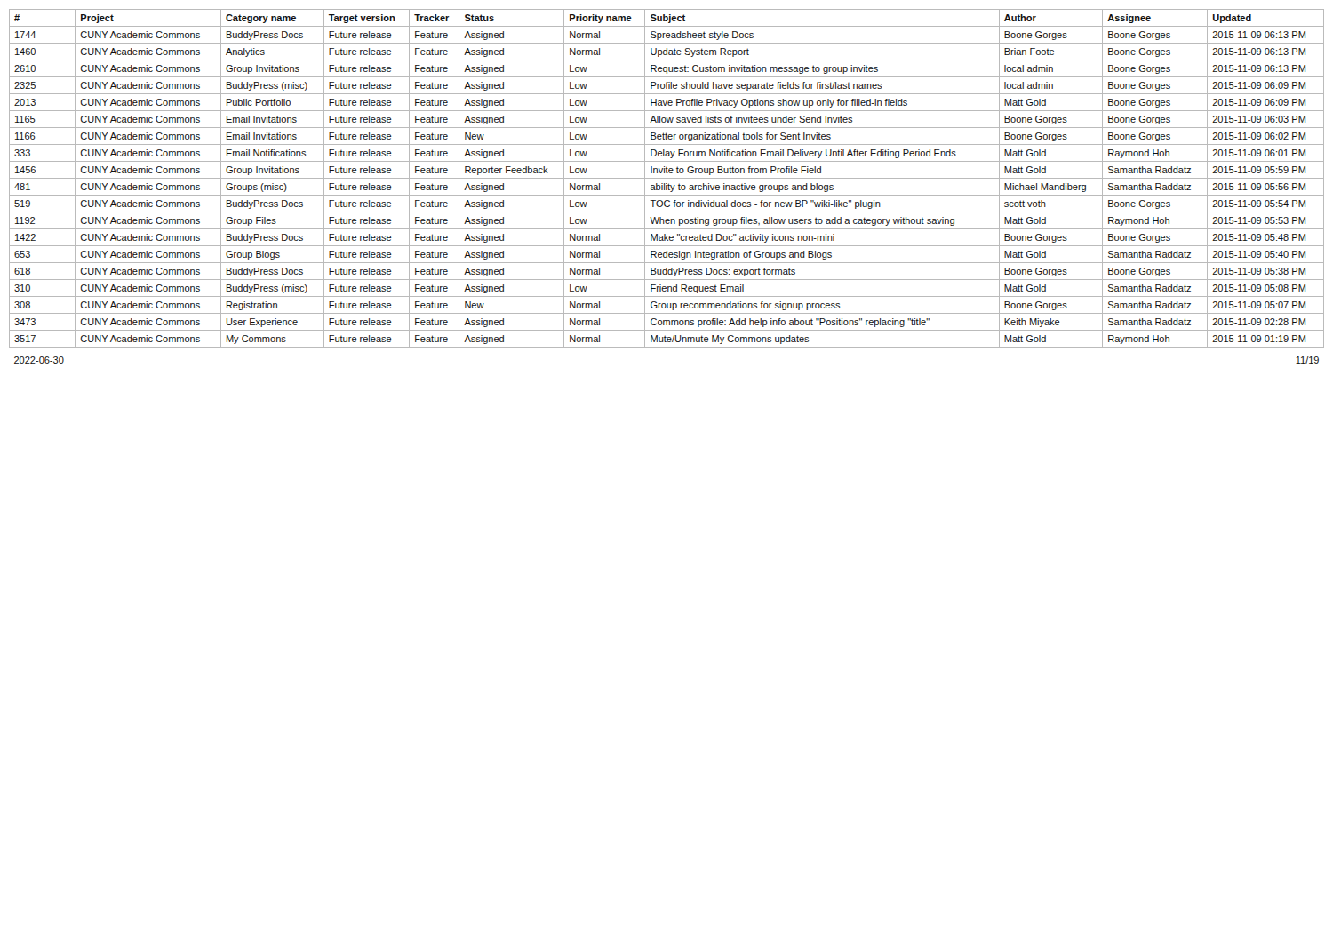| # | Project | Category name | Target version | Tracker | Status | Priority name | Subject | Author | Assignee | Updated |
| --- | --- | --- | --- | --- | --- | --- | --- | --- | --- | --- |
| 1744 | CUNY Academic Commons | BuddyPress Docs | Future release | Feature | Assigned | Normal | Spreadsheet-style Docs | Boone Gorges | Boone Gorges | 2015-11-09 06:13 PM |
| 1460 | CUNY Academic Commons | Analytics | Future release | Feature | Assigned | Normal | Update System Report | Brian Foote | Boone Gorges | 2015-11-09 06:13 PM |
| 2610 | CUNY Academic Commons | Group Invitations | Future release | Feature | Assigned | Low | Request: Custom invitation message to group invites | local admin | Boone Gorges | 2015-11-09 06:13 PM |
| 2325 | CUNY Academic Commons | BuddyPress (misc) | Future release | Feature | Assigned | Low | Profile should have separate fields for first/last names | local admin | Boone Gorges | 2015-11-09 06:09 PM |
| 2013 | CUNY Academic Commons | Public Portfolio | Future release | Feature | Assigned | Low | Have Profile Privacy Options show up only for filled-in fields | Matt Gold | Boone Gorges | 2015-11-09 06:09 PM |
| 1165 | CUNY Academic Commons | Email Invitations | Future release | Feature | Assigned | Low | Allow saved lists of invitees under Send Invites | Boone Gorges | Boone Gorges | 2015-11-09 06:03 PM |
| 1166 | CUNY Academic Commons | Email Invitations | Future release | Feature | New | Low | Better organizational tools for Sent Invites | Boone Gorges | Boone Gorges | 2015-11-09 06:02 PM |
| 333 | CUNY Academic Commons | Email Notifications | Future release | Feature | Assigned | Low | Delay Forum Notification Email Delivery Until After Editing Period Ends | Matt Gold | Raymond Hoh | 2015-11-09 06:01 PM |
| 1456 | CUNY Academic Commons | Group Invitations | Future release | Feature | Reporter Feedback | Low | Invite to Group Button from Profile Field | Matt Gold | Samantha Raddatz | 2015-11-09 05:59 PM |
| 481 | CUNY Academic Commons | Groups (misc) | Future release | Feature | Assigned | Normal | ability to archive inactive groups and blogs | Michael Mandiberg | Samantha Raddatz | 2015-11-09 05:56 PM |
| 519 | CUNY Academic Commons | BuddyPress Docs | Future release | Feature | Assigned | Low | TOC for individual docs - for new BP "wiki-like" plugin | scott voth | Boone Gorges | 2015-11-09 05:54 PM |
| 1192 | CUNY Academic Commons | Group Files | Future release | Feature | Assigned | Low | When posting group files, allow users to add a category without saving | Matt Gold | Raymond Hoh | 2015-11-09 05:53 PM |
| 1422 | CUNY Academic Commons | BuddyPress Docs | Future release | Feature | Assigned | Normal | Make "created Doc" activity icons non-mini | Boone Gorges | Boone Gorges | 2015-11-09 05:48 PM |
| 653 | CUNY Academic Commons | Group Blogs | Future release | Feature | Assigned | Normal | Redesign Integration of Groups and Blogs | Matt Gold | Samantha Raddatz | 2015-11-09 05:40 PM |
| 618 | CUNY Academic Commons | BuddyPress Docs | Future release | Feature | Assigned | Normal | BuddyPress Docs: export formats | Boone Gorges | Boone Gorges | 2015-11-09 05:38 PM |
| 310 | CUNY Academic Commons | BuddyPress (misc) | Future release | Feature | Assigned | Low | Friend Request Email | Matt Gold | Samantha Raddatz | 2015-11-09 05:08 PM |
| 308 | CUNY Academic Commons | Registration | Future release | Feature | New | Normal | Group recommendations for signup process | Boone Gorges | Samantha Raddatz | 2015-11-09 05:07 PM |
| 3473 | CUNY Academic Commons | User Experience | Future release | Feature | Assigned | Normal | Commons profile: Add help info about "Positions" replacing "title" | Keith Miyake | Samantha Raddatz | 2015-11-09 02:28 PM |
| 3517 | CUNY Academic Commons | My Commons | Future release | Feature | Assigned | Normal | Mute/Unmute My Commons updates | Matt Gold | Raymond Hoh | 2015-11-09 01:19 PM |
| 2022-06-30 | | 11/19 |